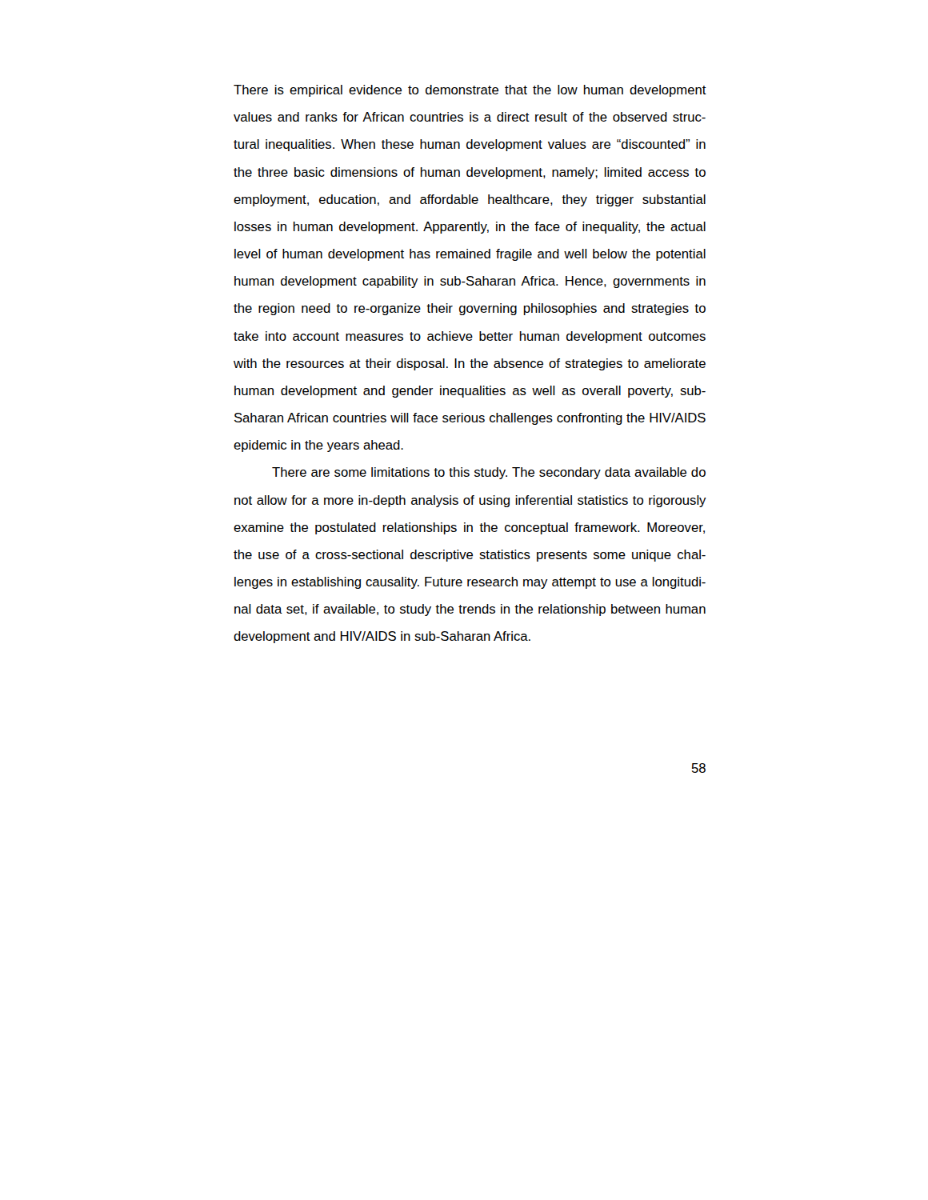There is empirical evidence to demonstrate that the low human development values and ranks for African countries is a direct result of the observed structural inequalities. When these human development values are “discounted” in the three basic dimensions of human development, namely; limited access to employment, education, and affordable healthcare, they trigger substantial losses in human development. Apparently, in the face of inequality, the actual level of human development has remained fragile and well below the potential human development capability in sub-Saharan Africa. Hence, governments in the region need to re-organize their governing philosophies and strategies to take into account measures to achieve better human development outcomes with the resources at their disposal. In the absence of strategies to ameliorate human development and gender inequalities as well as overall poverty, sub-Saharan African countries will face serious challenges confronting the HIV/AIDS epidemic in the years ahead.
There are some limitations to this study. The secondary data available do not allow for a more in-depth analysis of using inferential statistics to rigorously examine the postulated relationships in the conceptual framework. Moreover, the use of a cross-sectional descriptive statistics presents some unique challenges in establishing causality. Future research may attempt to use a longitudinal data set, if available, to study the trends in the relationship between human development and HIV/AIDS in sub-Saharan Africa.
58